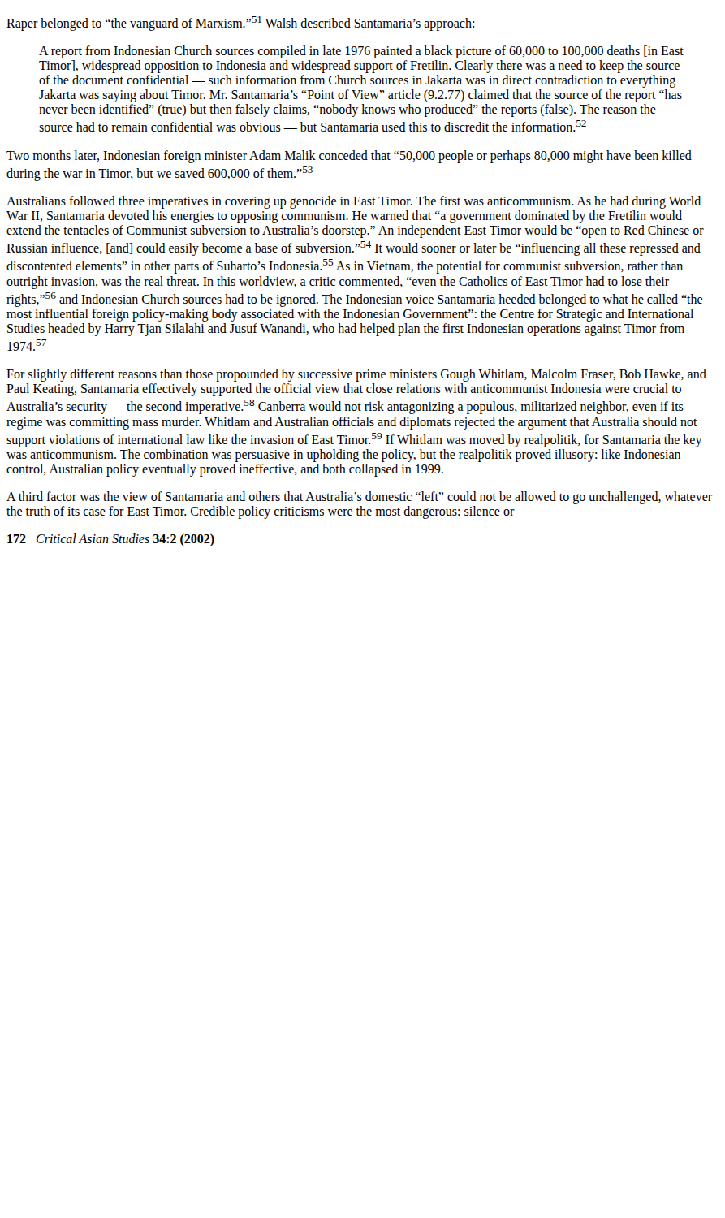Raper belonged to “the vanguard of Marxism.”51 Walsh described Santamaria’s approach:
A report from Indonesian Church sources compiled in late 1976 painted a black picture of 60,000 to 100,000 deaths [in East Timor], widespread opposition to Indonesia and widespread support of Fretilin. Clearly there was a need to keep the source of the document confidential — such information from Church sources in Jakarta was in direct contradiction to everything Jakarta was saying about Timor. Mr. Santamaria’s “Point of View” article (9.2.77) claimed that the source of the report “has never been identified” (true) but then falsely claims, “nobody knows who produced” the reports (false). The reason the source had to remain confidential was obvious — but Santamaria used this to discredit the information.52
Two months later, Indonesian foreign minister Adam Malik conceded that “50,000 people or perhaps 80,000 might have been killed during the war in Timor, but we saved 600,000 of them.”53
Australians followed three imperatives in covering up genocide in East Timor. The first was anticommunism. As he had during World War II, Santamaria devoted his energies to opposing communism. He warned that “a government dominated by the Fretilin would extend the tentacles of Communist subversion to Australia’s doorstep.” An independent East Timor would be “open to Red Chinese or Russian influence, [and] could easily become a base of subversion.”54 It would sooner or later be “influencing all these repressed and discontented elements” in other parts of Suharto’s Indonesia.55 As in Vietnam, the potential for communist subversion, rather than outright invasion, was the real threat. In this worldview, a critic commented, “even the Catholics of East Timor had to lose their rights,”56 and Indonesian Church sources had to be ignored. The Indonesian voice Santamaria heeded belonged to what he called “the most influential foreign policy-making body associated with the Indonesian Government”: the Centre for Strategic and International Studies headed by Harry Tjan Silalahi and Jusuf Wanandi, who had helped plan the first Indonesian operations against Timor from 1974.57
For slightly different reasons than those propounded by successive prime ministers Gough Whitlam, Malcolm Fraser, Bob Hawke, and Paul Keating, Santamaria effectively supported the official view that close relations with anticommunist Indonesia were crucial to Australia’s security — the second imperative.58 Canberra would not risk antagonizing a populous, militarized neighbor, even if its regime was committing mass murder. Whitlam and Australian officials and diplomats rejected the argument that Australia should not support violations of international law like the invasion of East Timor.59 If Whitlam was moved by realpolitik, for Santamaria the key was anticommunism. The combination was persuasive in upholding the policy, but the realpolitik proved illusory: like Indonesian control, Australian policy eventually proved ineffective, and both collapsed in 1999.
A third factor was the view of Santamaria and others that Australia’s domestic “left” could not be allowed to go unchallenged, whatever the truth of its case for East Timor. Credible policy criticisms were the most dangerous: silence or
172 Critical Asian Studies 34:2 (2002)